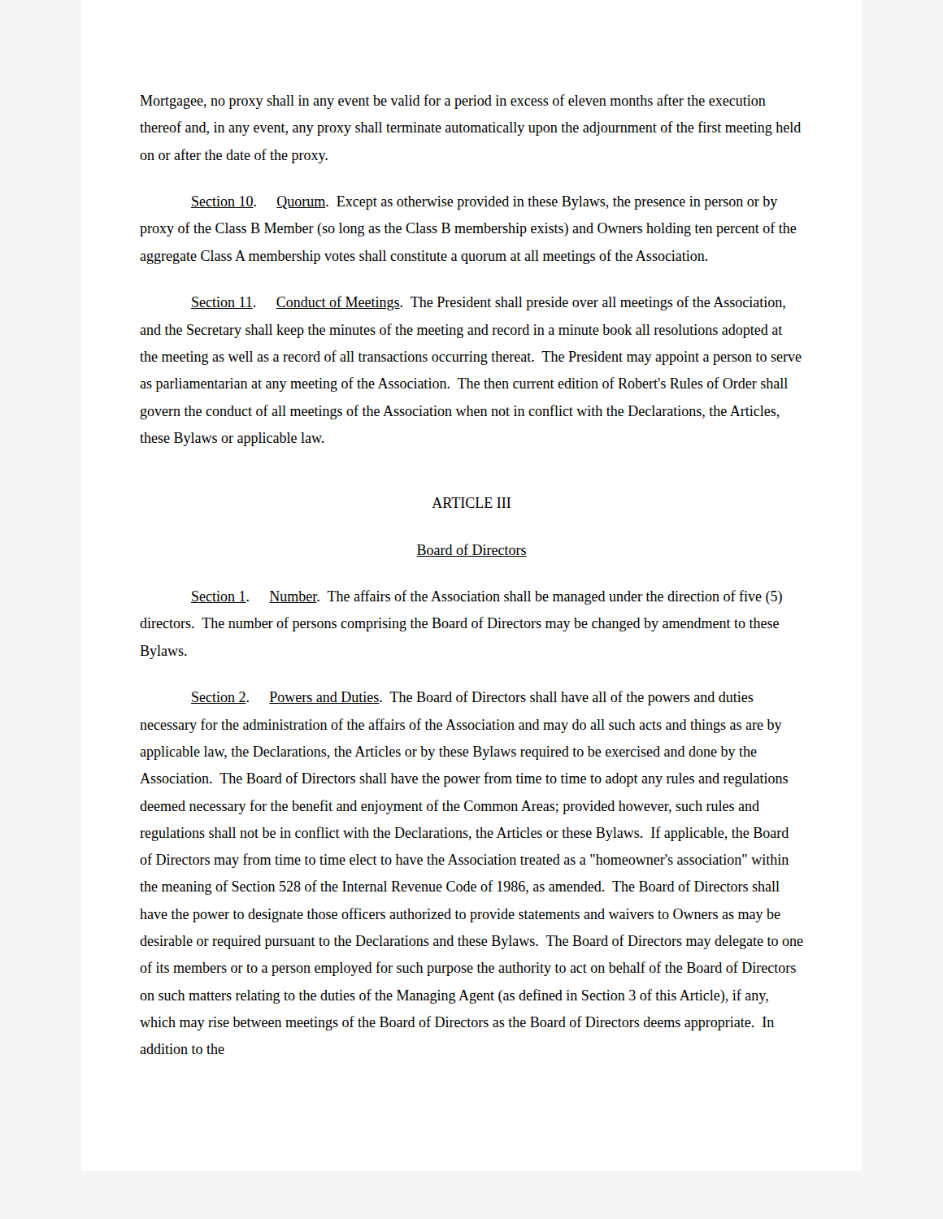Mortgagee, no proxy shall in any event be valid for a period in excess of eleven months after the execution thereof and, in any event, any proxy shall terminate automatically upon the adjournment of the first meeting held on or after the date of the proxy.
Section 10. Quorum. Except as otherwise provided in these Bylaws, the presence in person or by proxy of the Class B Member (so long as the Class B membership exists) and Owners holding ten percent of the aggregate Class A membership votes shall constitute a quorum at all meetings of the Association.
Section 11. Conduct of Meetings. The President shall preside over all meetings of the Association, and the Secretary shall keep the minutes of the meeting and record in a minute book all resolutions adopted at the meeting as well as a record of all transactions occurring thereat. The President may appoint a person to serve as parliamentarian at any meeting of the Association. The then current edition of Robert's Rules of Order shall govern the conduct of all meetings of the Association when not in conflict with the Declarations, the Articles, these Bylaws or applicable law.
ARTICLE III
Board of Directors
Section 1. Number. The affairs of the Association shall be managed under the direction of five (5) directors. The number of persons comprising the Board of Directors may be changed by amendment to these Bylaws.
Section 2. Powers and Duties. The Board of Directors shall have all of the powers and duties necessary for the administration of the affairs of the Association and may do all such acts and things as are by applicable law, the Declarations, the Articles or by these Bylaws required to be exercised and done by the Association. The Board of Directors shall have the power from time to time to adopt any rules and regulations deemed necessary for the benefit and enjoyment of the Common Areas; provided however, such rules and regulations shall not be in conflict with the Declarations, the Articles or these Bylaws. If applicable, the Board of Directors may from time to time elect to have the Association treated as a "homeowner's association" within the meaning of Section 528 of the Internal Revenue Code of 1986, as amended. The Board of Directors shall have the power to designate those officers authorized to provide statements and waivers to Owners as may be desirable or required pursuant to the Declarations and these Bylaws. The Board of Directors may delegate to one of its members or to a person employed for such purpose the authority to act on behalf of the Board of Directors on such matters relating to the duties of the Managing Agent (as defined in Section 3 of this Article), if any, which may rise between meetings of the Board of Directors as the Board of Directors deems appropriate. In addition to the